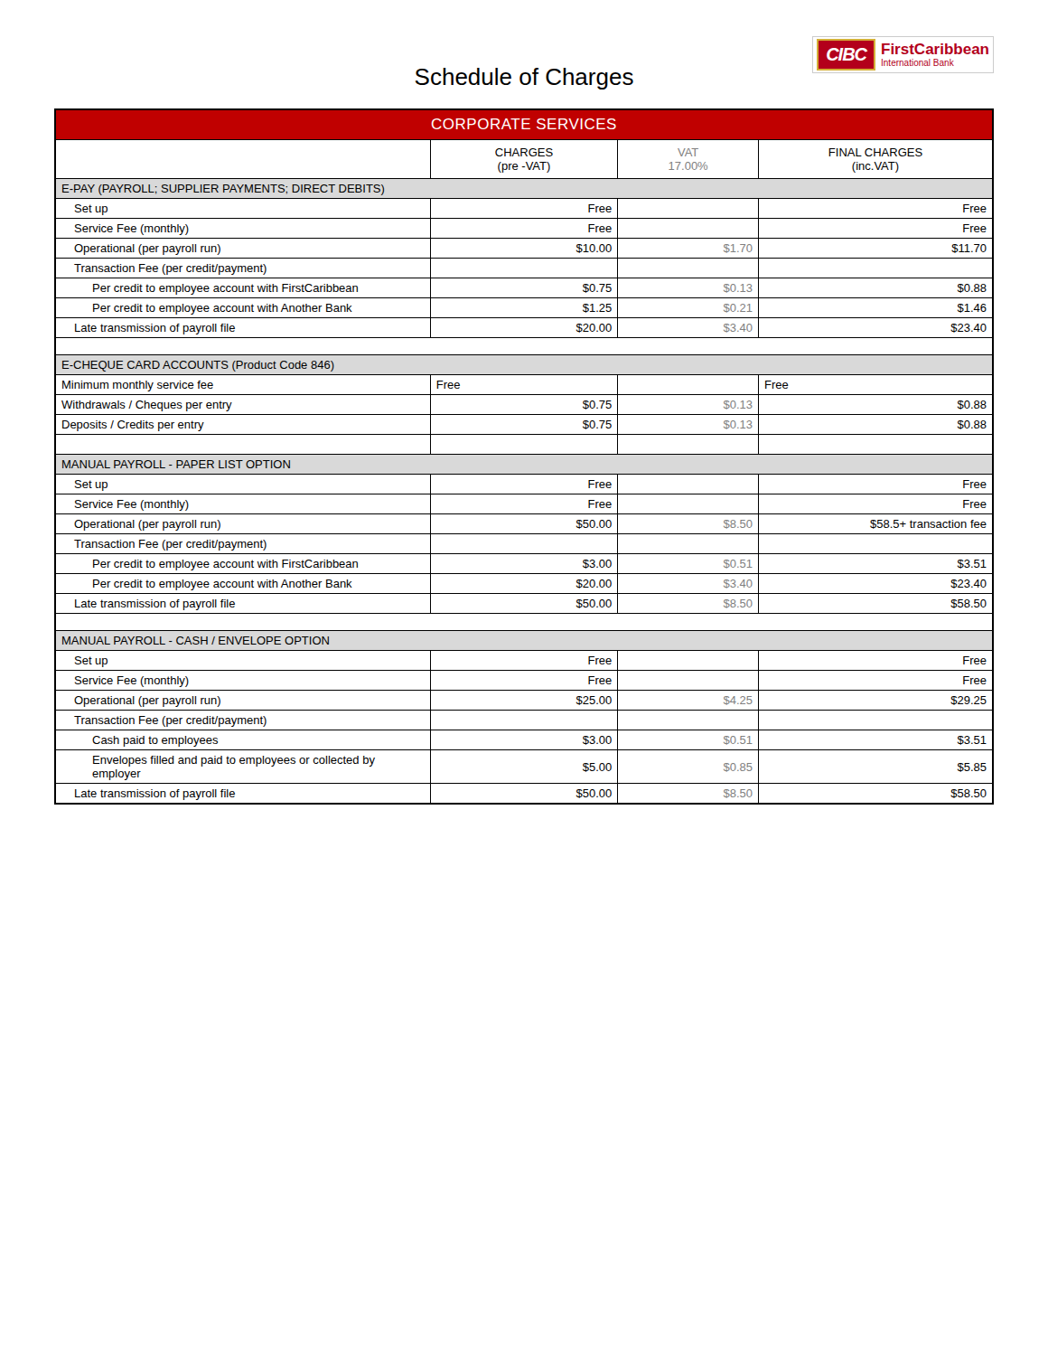CIBC
FirstCaribbean
International Bank
Schedule of Charges
| CORPORATE SERVICES |
| | CHARGES (pre -VAT) | VAT 17.00% | FINAL CHARGES (inc.VAT) |
| E-PAY (PAYROLL; SUPPLIER PAYMENTS; DIRECT DEBITS) |
| Set up | Free | | Free |
| Service Fee (monthly) | Free | | Free |
| Operational (per payroll run) | $10.00 | $1.70 | $11.70 |
| Transaction Fee (per credit/payment) | | | |
| Per credit to employee account with FirstCaribbean | $0.75 | $0.13 | $0.88 |
| Per credit to employee account with Another Bank | $1.25 | $0.21 | $1.46 |
| Late transmission of payroll file | $20.00 | $3.40 | $23.40 |
| E-CHEQUE CARD ACCOUNTS (Product Code 846) |
| Minimum monthly service fee | Free | | Free |
| Withdrawals / Cheques per entry | $0.75 | $0.13 | $0.88 |
| Deposits / Credits per entry | $0.75 | $0.13 | $0.88 |
| MANUAL PAYROLL - PAPER LIST OPTION |
| Set up | Free | | Free |
| Service Fee (monthly) | Free | | Free |
| Operational (per payroll run) | $50.00 | $8.50 | $58.5+ transaction fee |
| Transaction Fee (per credit/payment) | | | |
| Per credit to employee account with FirstCaribbean | $3.00 | $0.51 | $3.51 |
| Per credit to employee account with Another Bank | $20.00 | $3.40 | $23.40 |
| Late transmission of payroll file | $50.00 | $8.50 | $58.50 |
| MANUAL PAYROLL - CASH / ENVELOPE OPTION |
| Set up | Free | | Free |
| Service Fee (monthly) | Free | | Free |
| Operational (per payroll run) | $25.00 | $4.25 | $29.25 |
| Transaction Fee (per credit/payment) | | | |
| Cash paid to employees | $3.00 | $0.51 | $3.51 |
| Envelopes filled and paid to employees or collected by employer | $5.00 | $0.85 | $5.85 |
| Late transmission of payroll file | $50.00 | $8.50 | $58.50 |